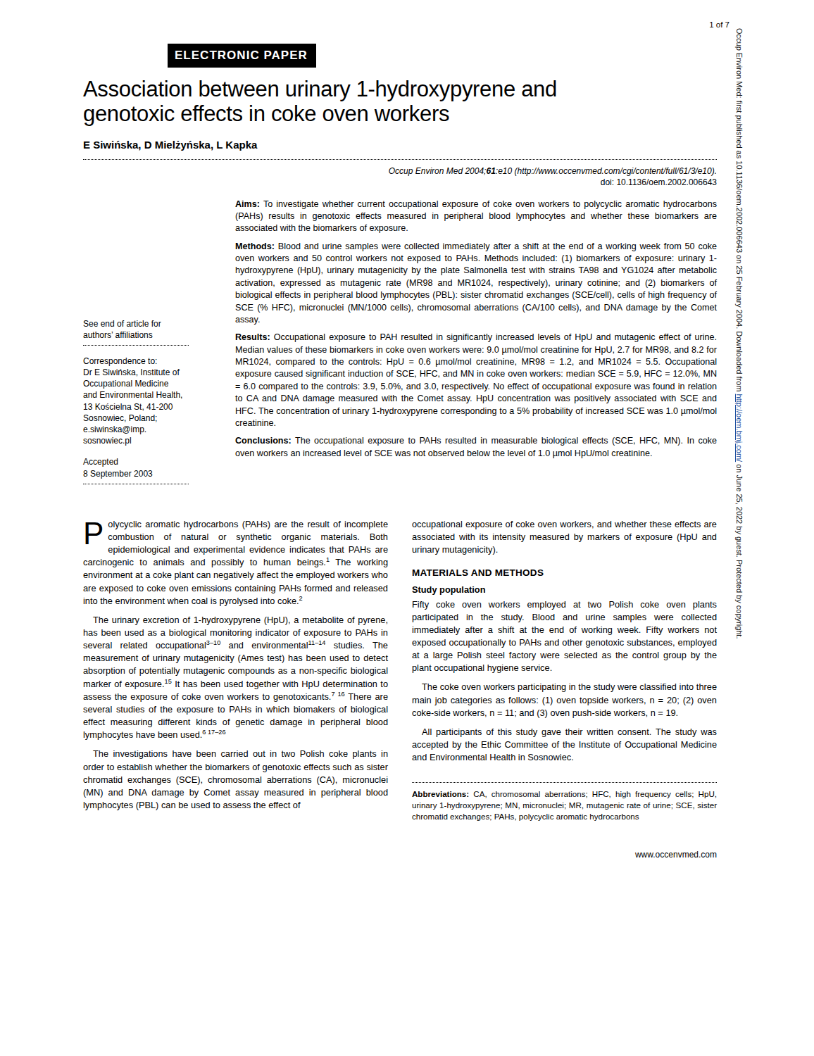1 of 7
Occup Environ Med: first published as 10.1136/oem.2002.006643 on 25 February 2004. Downloaded from http://oem.bmj.com/ on June 25, 2022 by guest. Protected by copyright.
ELECTRONIC PAPER
Association between urinary 1-hydroxypyrene and
genotoxic effects in coke oven workers
E Siwińska, D Mielżyńska, L Kapka
Occup Environ Med 2004;61:e10 (http://www.occenvmed.com/cgi/content/full/61/3/e10).
doi: 10.1136/oem.2002.006643
See end of article for
authors’ affiliations
Correspondence to:
Dr E Siwińska, Institute of
Occupational Medicine
and Environmental Health,
13 Kościelna St, 41-200
Sosnowiec, Poland;
e.siwinska@imp.
sosnowiec.pl
Accepted
8 September 2003
Aims: To investigate whether current occupational exposure of coke oven workers to polycyclic aromatic hydrocarbons (PAHs) results in genotoxic effects measured in peripheral blood lymphocytes and whether these biomarkers are associated with the biomarkers of exposure.
Methods: Blood and urine samples were collected immediately after a shift at the end of a working week from 50 coke oven workers and 50 control workers not exposed to PAHs. Methods included: (1) biomarkers of exposure: urinary 1-hydroxypyrene (HpU), urinary mutagenicity by the plate Salmonella test with strains TA98 and YG1024 after metabolic activation, expressed as mutagenic rate (MR98 and MR1024, respectively), urinary cotinine; and (2) biomarkers of biological effects in peripheral blood lymphocytes (PBL): sister chromatid exchanges (SCE/cell), cells of high frequency of SCE (% HFC), micronuclei (MN/1000 cells), chromosomal aberrations (CA/100 cells), and DNA damage by the Comet assay.
Results: Occupational exposure to PAH resulted in significantly increased levels of HpU and mutagenic effect of urine. Median values of these biomarkers in coke oven workers were: 9.0 µmol/mol creatinine for HpU, 2.7 for MR98, and 8.2 for MR1024, compared to the controls: HpU = 0.6 µmol/mol creatinine, MR98 = 1.2, and MR1024 = 5.5. Occupational exposure caused significant induction of SCE, HFC, and MN in coke oven workers: median SCE = 5.9, HFC = 12.0%, MN = 6.0 compared to the controls: 3.9, 5.0%, and 3.0, respectively. No effect of occupational exposure was found in relation to CA and DNA damage measured with the Comet assay. HpU concentration was positively associated with SCE and HFC. The concentration of urinary 1-hydroxypyrene corresponding to a 5% probability of increased SCE was 1.0 µmol/mol creatinine.
Conclusions: The occupational exposure to PAHs resulted in measurable biological effects (SCE, HFC, MN). In coke oven workers an increased level of SCE was not observed below the level of 1.0 µmol HpU/mol creatinine.
Polycyclic aromatic hydrocarbons (PAHs) are the result of incomplete combustion of natural or synthetic organic materials. Both epidemiological and experimental evidence indicates that PAHs are carcinogenic to animals and possibly to human beings.1 The working environment at a coke plant can negatively affect the employed workers who are exposed to coke oven emissions containing PAHs formed and released into the environment when coal is pyrolysed into coke.2
The urinary excretion of 1-hydroxypyrene (HpU), a metabolite of pyrene, has been used as a biological monitoring indicator of exposure to PAHs in several related occupational3–10 and environmental11–14 studies. The measurement of urinary mutagenicity (Ames test) has been used to detect absorption of potentially mutagenic compounds as a non-specific biological marker of exposure.15 It has been used together with HpU determination to assess the exposure of coke oven workers to genotoxicants.7 16 There are several studies of the exposure to PAHs in which biomakers of biological effect measuring different kinds of genetic damage in peripheral blood lymphocytes have been used.6 17–26
The investigations have been carried out in two Polish coke plants in order to establish whether the biomarkers of genotoxic effects such as sister chromatid exchanges (SCE), chromosomal aberrations (CA), micronuclei (MN) and DNA damage by Comet assay measured in peripheral blood lymphocytes (PBL) can be used to assess the effect of
occupational exposure of coke oven workers, and whether these effects are associated with its intensity measured by markers of exposure (HpU and urinary mutagenicity).
Materials and methods
Study population
Fifty coke oven workers employed at two Polish coke oven plants participated in the study. Blood and urine samples were collected immediately after a shift at the end of working week. Fifty workers not exposed occupationally to PAHs and other genotoxic substances, employed at a large Polish steel factory were selected as the control group by the plant occupational hygiene service.
The coke oven workers participating in the study were classified into three main job categories as follows: (1) oven topside workers, n = 20; (2) oven coke-side workers, n = 11; and (3) oven push-side workers, n = 19.
All participants of this study gave their written consent. The study was accepted by the Ethic Committee of the Institute of Occupational Medicine and Environmental Health in Sosnowiec.
Abbreviations: CA, chromosomal aberrations; HFC, high frequency cells; HpU, urinary 1-hydroxypyrene; MN, micronuclei; MR, mutagenic rate of urine; SCE, sister chromatid exchanges; PAHs, polycyclic aromatic hydrocarbons
www.occenvmed.com